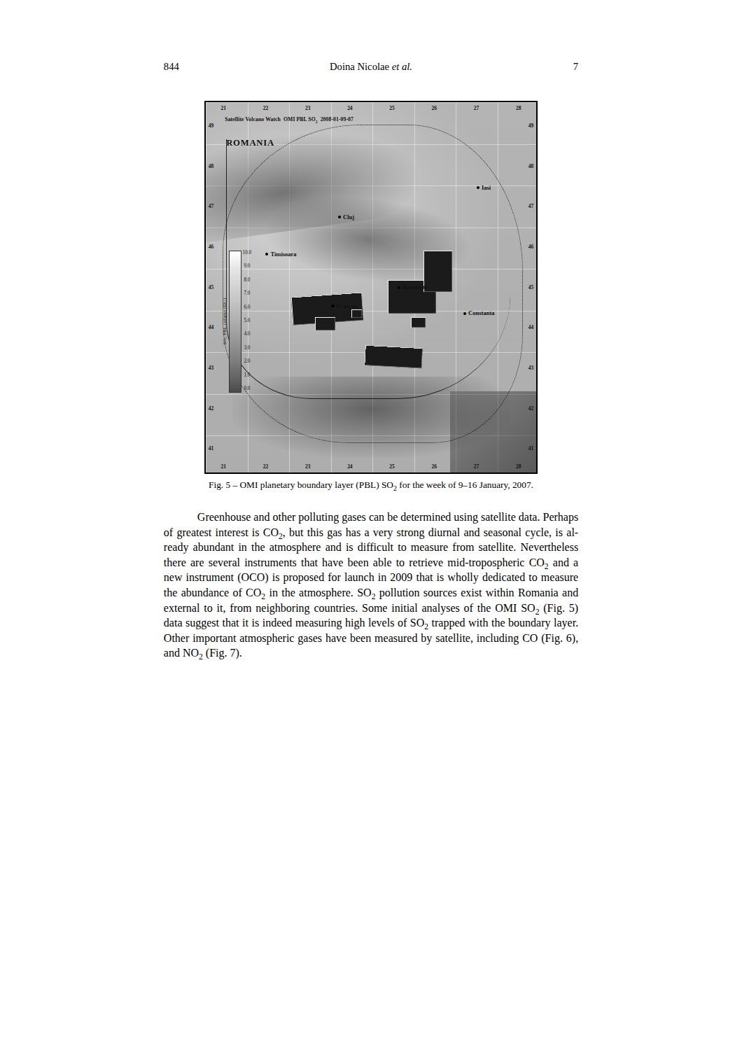844
Doina Nicolae et al.
7
2122232425262728
2122232425262728
494847464544434241
494847464544434241
Satellite Volcano Watch OMI PBL SO2 2008-01-09-07
ROMANIA
10.0 9.0 8.0 7.0 6.0 5.0 4.0 3.0 2.0 1.0 0.0
SO2 PBL column (DU)
Cluj
Timisoara
Iasi
Craiova
Bucuresti
Constanta
Fig. 5 – OMI planetary boundary layer (PBL) SO2 for the week of 9–16 January, 2007.
Greenhouse and other polluting gases can be determined using satellite data. Perhaps of greatest interest is CO2, but this gas has a very strong diurnal and seasonal cycle, is already abundant in the atmosphere and is difficult to measure from satellite. Nevertheless there are several instruments that have been able to retrieve mid-tropospheric CO2 and a new instrument (OCO) is proposed for launch in 2009 that is wholly dedicated to measure the abundance of CO2 in the atmosphere. SO2 pollution sources exist within Romania and external to it, from neighboring countries. Some initial analyses of the OMI SO2 (Fig. 5) data suggest that it is indeed measuring high levels of SO2 trapped with the boundary layer. Other important atmospheric gases have been measured by satellite, including CO (Fig. 6), and NO2 (Fig. 7).